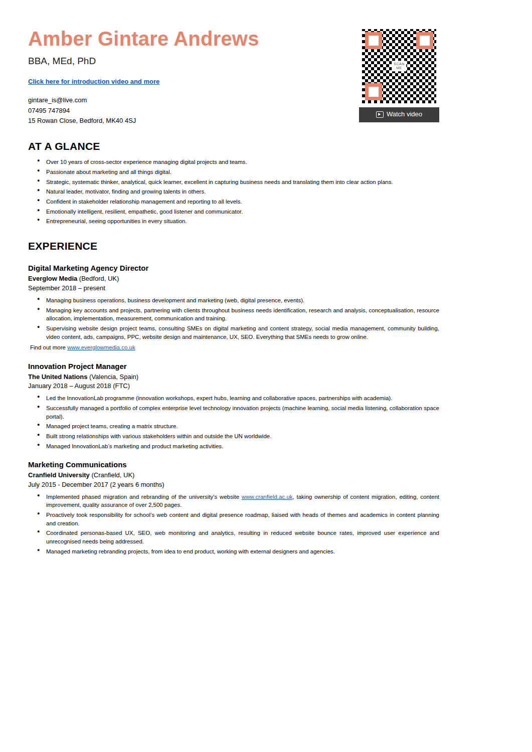Amber Gintare Andrews
BBA, MEd, PhD
Click here for introduction video and more
gintare_is@live.com
07495 747894
15 Rowan Close, Bedford, MK40 4SJ
SCAN
ME
Watch video
AT A GLANCE
Over 10 years of cross-sector experience managing digital projects and teams.
Passionate about marketing and all things digital.
Strategic, systematic thinker, analytical, quick learner, excellent in capturing business needs and translating them into clear action plans.
Natural leader, motivator, finding and growing talents in others.
Confident in stakeholder relationship management and reporting to all levels.
Emotionally intelligent, resilient, empathetic, good listener and communicator.
Entrepreneurial, seeing opportunities in every situation.
EXPERIENCE
Digital Marketing Agency Director
Everglow Media (Bedford, UK)
September 2018 – present
Managing business operations, business development and marketing (web, digital presence, events).
Managing key accounts and projects, partnering with clients throughout business needs identification, research and analysis, conceptualisation, resource allocation, implementation, measurement, communication and training.
Supervising website design project teams, consulting SMEs on digital marketing and content strategy, social media management, community building, video content, ads, campaigns, PPC, website design and maintenance, UX, SEO. Everything that SMEs needs to grow online.
Find out more www.everglowmedia.co.uk
Innovation Project Manager
The United Nations (Valencia, Spain)
January 2018 – August 2018 (FTC)
Led the InnovationLab programme (innovation workshops, expert hubs, learning and collaborative spaces, partnerships with academia).
Successfully managed a portfolio of complex enterprise level technology innovation projects (machine learning, social media listening, collaboration space portal).
Managed project teams, creating a matrix structure.
Built strong relationships with various stakeholders within and outside the UN worldwide.
Managed InnovationLab’s marketing and product marketing activities.
Marketing Communications
Cranfield University (Cranfield, UK)
July 2015 - December 2017 (2 years 6 months)
Implemented phased migration and rebranding of the university's website www.cranfield.ac.uk, taking ownership of content migration, editing, content improvement, quality assurance of over 2,500 pages.
Proactively took responsibility for school’s web content and digital presence roadmap, liaised with heads of themes and academics in content planning and creation.
Coordinated personas-based UX, SEO, web monitoring and analytics, resulting in reduced website bounce rates, improved user experience and unrecognised needs being addressed.
Managed marketing rebranding projects, from idea to end product, working with external designers and agencies.